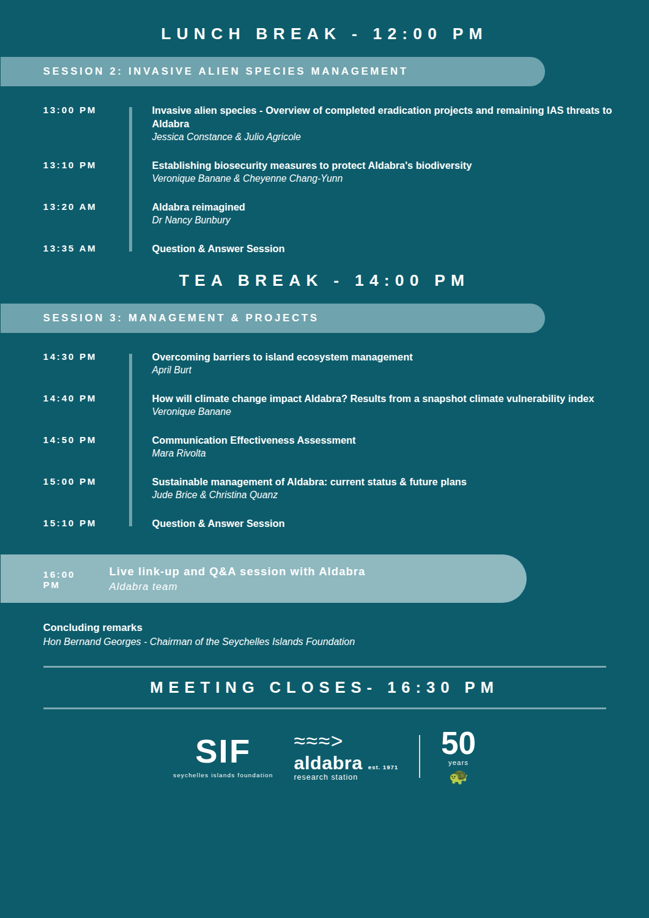Lunch Break - 12:00 PM
Session 2: Invasive Alien Species Management
13:00 PM
Invasive alien species - Overview of completed eradication projects and remaining IAS threats to Aldabra
Jessica Constance & Julio Agricole
13:10 PM
Establishing biosecurity measures to protect Aldabra's biodiversity
Veronique Banane & Cheyenne Chang-Yunn
13:20 AM
Aldabra reimagined
Dr Nancy Bunbury
13:35 AM
Question & Answer Session
Tea Break - 14:00 PM
Session 3: Management & Projects
14:30 PM
Overcoming barriers to island ecosystem management
April Burt
14:40 PM
How will climate change impact Aldabra? Results from a snapshot climate vulnerability index
Veronique Banane
14:50 PM
Communication Effectiveness Assessment
Mara Rivolta
15:00 PM
Sustainable management of Aldabra: current status & future plans
Jude Brice & Christina Quanz
15:10 PM
Question & Answer Session
16:00 PM
Live link-up and Q&A session with Aldabra
Aldabra team
Concluding remarks
Hon Bernand Georges - Chairman of the Seychelles Islands Foundation
Meeting Closes- 16:30 PM
SIF
seychelles islands foundation
≈≈≈>
aldabra est. 1971
research station
50
years
🐢